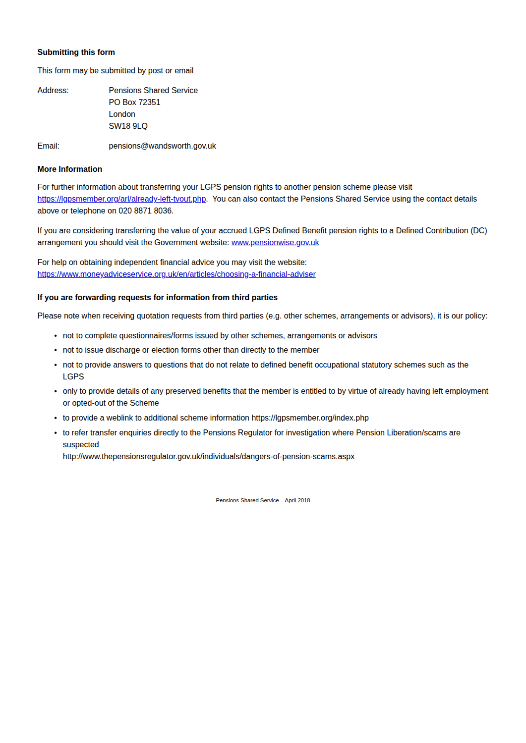Submitting this form
This form may be submitted by post or email
| Address: | Pensions Shared Service PO Box 72351 London SW18 9LQ |
| Email: | pensions@wandsworth.gov.uk |
More Information
For further information about transferring your LGPS pension rights to another pension scheme please visit https://lgpsmember.org/arl/already-left-tvout.php. You can also contact the Pensions Shared Service using the contact details above or telephone on 020 8871 8036.
If you are considering transferring the value of your accrued LGPS Defined Benefit pension rights to a Defined Contribution (DC) arrangement you should visit the Government website: www.pensionwise.gov.uk
For help on obtaining independent financial advice you may visit the website: https://www.moneyadviceservice.org.uk/en/articles/choosing-a-financial-adviser
If you are forwarding requests for information from third parties
Please note when receiving quotation requests from third parties (e.g. other schemes, arrangements or advisors), it is our policy:
not to complete questionnaires/forms issued by other schemes, arrangements or advisors
not to issue discharge or election forms other than directly to the member
not to provide answers to questions that do not relate to defined benefit occupational statutory schemes such as the LGPS
only to provide details of any preserved benefits that the member is entitled to by virtue of already having left employment or opted-out of the Scheme
to provide a weblink to additional scheme information https://lgpsmember.org/index.php
to refer transfer enquiries directly to the Pensions Regulator for investigation where Pension Liberation/scams are suspected
http://www.thepensionsregulator.gov.uk/individuals/dangers-of-pension-scams.aspx
Pensions Shared Service – April 2018